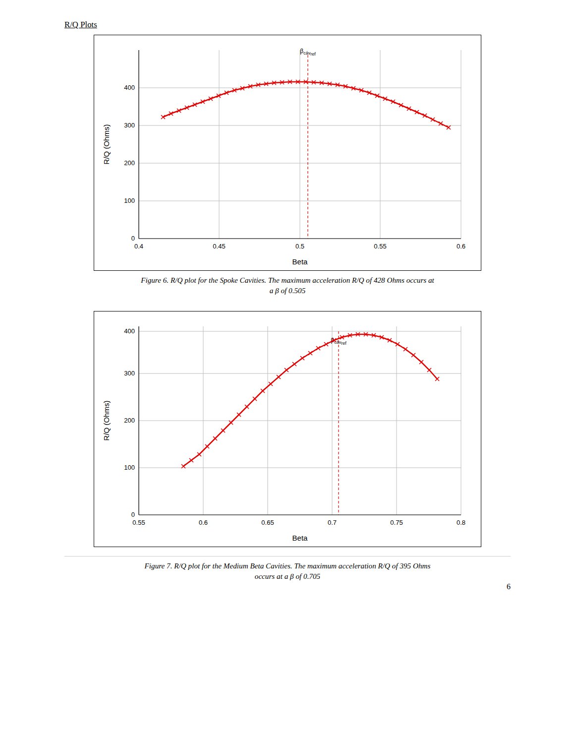R/Q Plots
0 100 200 300 400 0.4 0.45 0.5 0.55 0.6 R/Q (Ohms) Beta βcávref
Figure 6. R/Q plot for the Spoke Cavities. The maximum acceleration R/Q of 428 Ohms occurs at
a β of 0.505
0 100 200 300 400 0.55 0.6 0.65 0.7 0.75 0.8 R/Q (Ohms) Beta βcávref
Figure 7. R/Q plot for the Medium Beta Cavities. The maximum acceleration R/Q of 395 Ohms
occurs at a β of 0.705
6